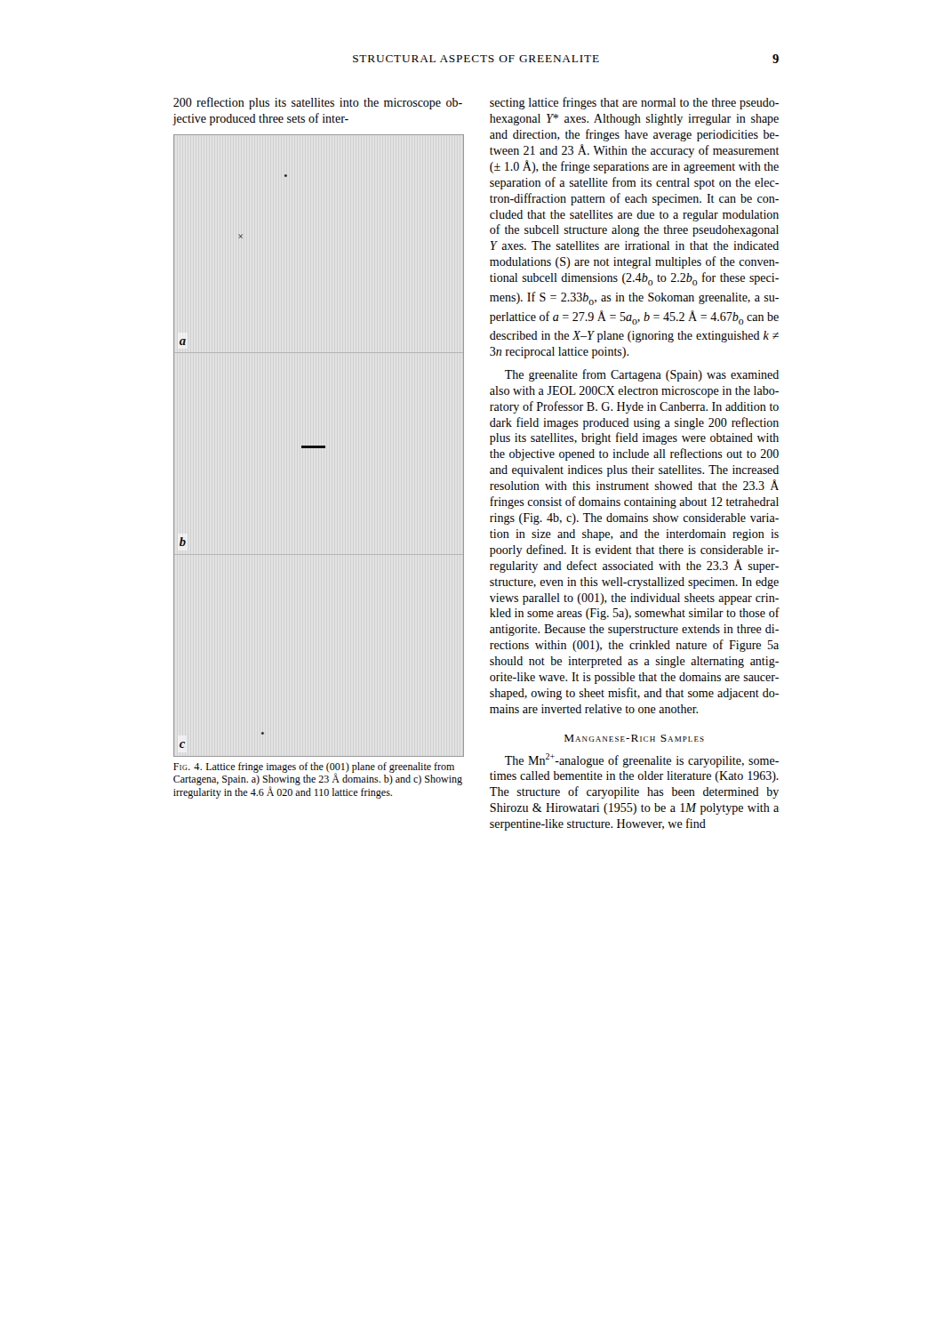STRUCTURAL ASPECTS OF GREENALITE 9
200 reflection plus its satellites into the microscope objective produced three sets of inter-
• × a
b
• c
Fig. 4. Lattice fringe images of the (001) plane of greenalite from Cartagena, Spain. a) Showing the 23 Å domains. b) and c) Showing irregularity in the 4.6 Å 020 and 110 lattice fringes.
secting lattice fringes that are normal to the three pseudohexagonal Y* axes. Although slightly irregular in shape and direction, the fringes have average periodicities between 21 and 23 Å. Within the accuracy of measurement (± 1.0 Å), the fringe separations are in agreement with the separation of a satellite from its central spot on the electron-diffraction pattern of each specimen. It can be concluded that the satellites are due to a regular modulation of the subcell structure along the three pseudohexagonal Y axes. The satellites are irrational in that the indicated modulations (S) are not integral multiples of the conventional subcell dimensions (2.4bo to 2.2bo for these specimens). If S = 2.33bo, as in the Sokoman greenalite, a superlattice of a = 27.9 Å = 5ao, b = 45.2 Å = 4.67bo can be described in the X–Y plane (ignoring the extinguished k ≠ 3n reciprocal lattice points).
The greenalite from Cartagena (Spain) was examined also with a JEOL 200CX electron microscope in the laboratory of Professor B. G. Hyde in Canberra. In addition to dark field images produced using a single 200 reflection plus its satellites, bright field images were obtained with the objective opened to include all reflections out to 200 and equivalent indices plus their satellites. The increased resolution with this instrument showed that the 23.3 Å fringes consist of domains containing about 12 tetrahedral rings (Fig. 4b, c). The domains show considerable variation in size and shape, and the interdomain region is poorly defined. It is evident that there is considerable irregularity and defect associated with the 23.3 Å superstructure, even in this well-crystallized specimen. In edge views parallel to (001), the individual sheets appear crinkled in some areas (Fig. 5a), somewhat similar to those of antigorite. Because the superstructure extends in three directions within (001), the crinkled nature of Figure 5a should not be interpreted as a single alternating antigorite-like wave. It is possible that the domains are saucer-shaped, owing to sheet misfit, and that some adjacent domains are inverted relative to one another.
Manganese-Rich Samples
The Mn2+-analogue of greenalite is caryopilite, sometimes called bementite in the older literature (Kato 1963). The structure of caryopilite has been determined by Shirozu & Hirowatari (1955) to be a 1M polytype with a serpentine-like structure. However, we find